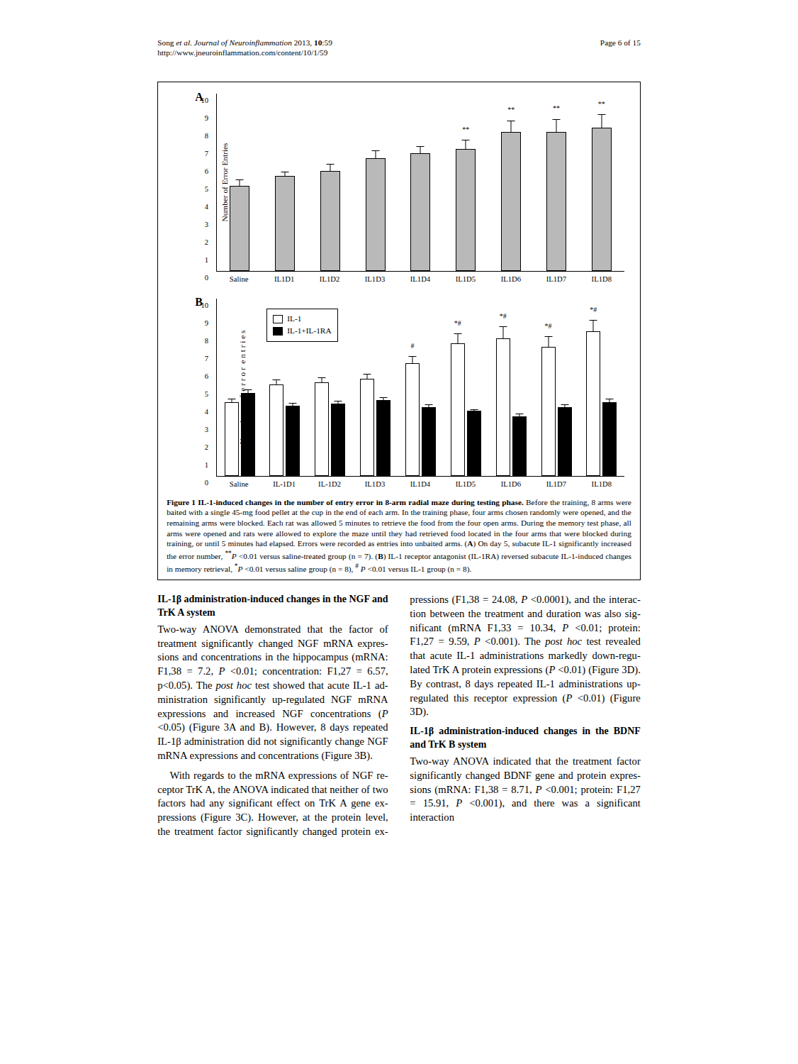Song et al. Journal of Neuroinflammation 2013, 10:59
http://www.jneuroinflammation.com/content/10/1/59
Page 6 of 15
A
Number of Error Entries
10
9
8
7
6
5
4
3
2
1
0
**
**
**
**
Saline IL1D1 IL1D2 IL1D3 IL1D4 IL1D5 IL1D6 IL1D7 IL1D8
B
N u m b e r o f e r r o r e n t r i e s
10
9
8
7
6
5
4
3
2
1
0
IL-1
IL-1+IL-1RA
#
*#
*#
*#
*#
Saline IL-1D1 IL-1D2 IL1D3 IL1D4 IL1D5 IL1D6 IL1D7 IL1D8
Figure 1 IL-1-induced changes in the number of entry error in 8-arm radial maze during testing phase. Before the training, 8 arms were baited with a single 45-mg food pellet at the cup in the end of each arm. In the training phase, four arms chosen randomly were opened, and the remaining arms were blocked. Each rat was allowed 5 minutes to retrieve the food from the four open arms. During the memory test phase, all arms were opened and rats were allowed to explore the maze until they had retrieved food located in the four arms that were blocked during training, or until 5 minutes had elapsed. Errors were recorded as entries into unbaited arms. (A) On day 5, subacute IL-1 significantly increased the error number, **P <0.01 versus saline-treated group (n = 7). (B) IL-1 receptor antagonist (IL-1RA) reversed subacute IL-1-induced changes in memory retrieval, *P <0.01 versus saline group (n = 8), # P <0.01 versus IL-1 group (n = 8).
IL-1β administration-induced changes in the NGF and TrK A system
Two-way ANOVA demonstrated that the factor of treatment significantly changed NGF mRNA expressions and concentrations in the hippocampus (mRNA: F1,38 = 7.2, P <0.01; concentration: F1,27 = 6.57, p<0.05). The post hoc test showed that acute IL-1 administration significantly up-regulated NGF mRNA expressions and increased NGF concentrations (P <0.05) (Figure 3A and B). However, 8 days repeated IL-1β administration did not significantly change NGF mRNA expressions and concentrations (Figure 3B).
With regards to the mRNA expressions of NGF receptor TrK A, the ANOVA indicated that neither of two factors had any significant effect on TrK A gene expressions (Figure 3C). However, at the protein level, the treatment factor significantly changed protein expressions (F1,38 = 24.08, P <0.0001), and the interaction between the treatment and duration was also significant (mRNA F1,33 = 10.34, P <0.01; protein: F1,27 = 9.59, P <0.001). The post hoc test revealed that acute IL-1 administrations markedly down-regulated TrK A protein expressions (P <0.01) (Figure 3D). By contrast, 8 days repeated IL-1 administrations up-regulated this receptor expression (P <0.01) (Figure 3D).
IL-1β administration-induced changes in the BDNF and TrK B system
Two-way ANOVA indicated that the treatment factor significantly changed BDNF gene and protein expressions (mRNA: F1,38 = 8.71, P <0.001; protein: F1,27 = 15.91, P <0.001), and there was a significant interaction